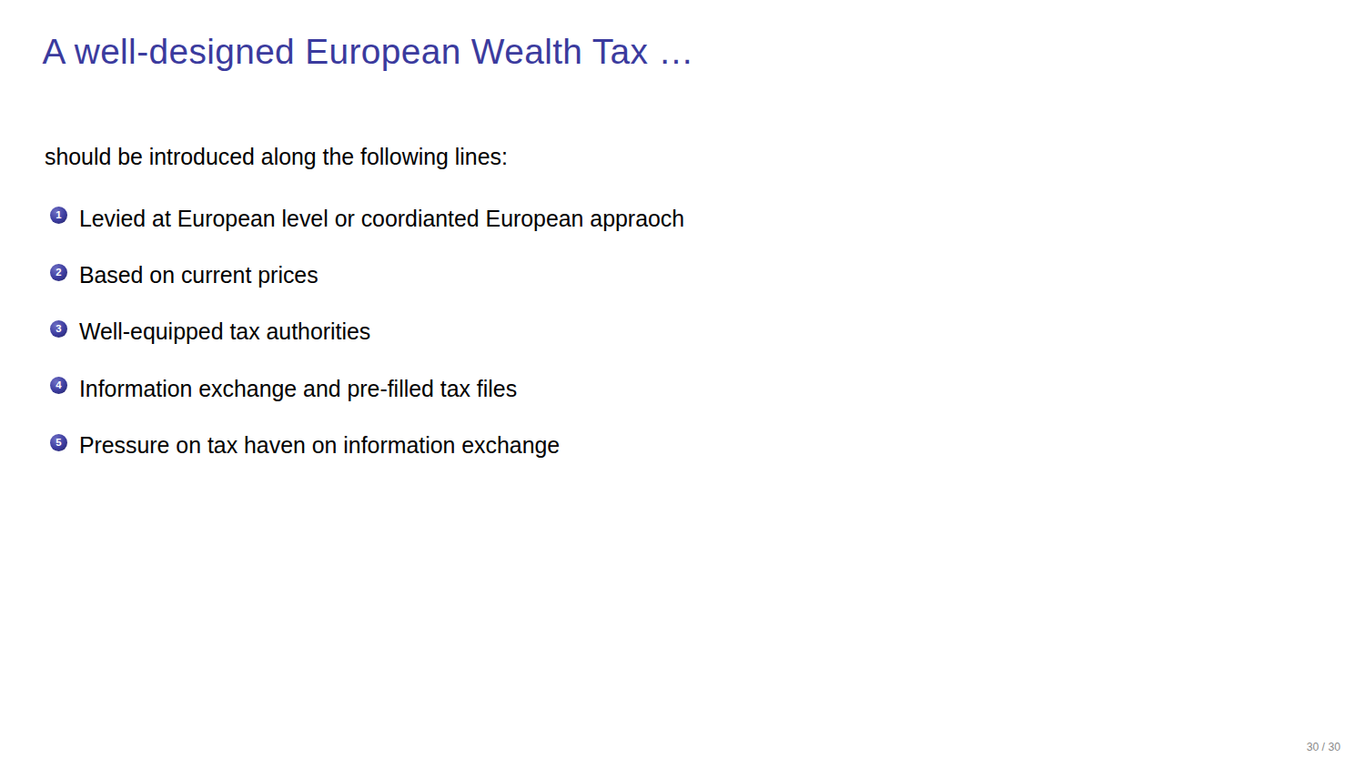A well-designed European Wealth Tax …
should be introduced along the following lines:
Levied at European level or coordianted European appraoch
Based on current prices
Well-equipped tax authorities
Information exchange and pre-filled tax files
Pressure on tax haven on information exchange
30 / 30